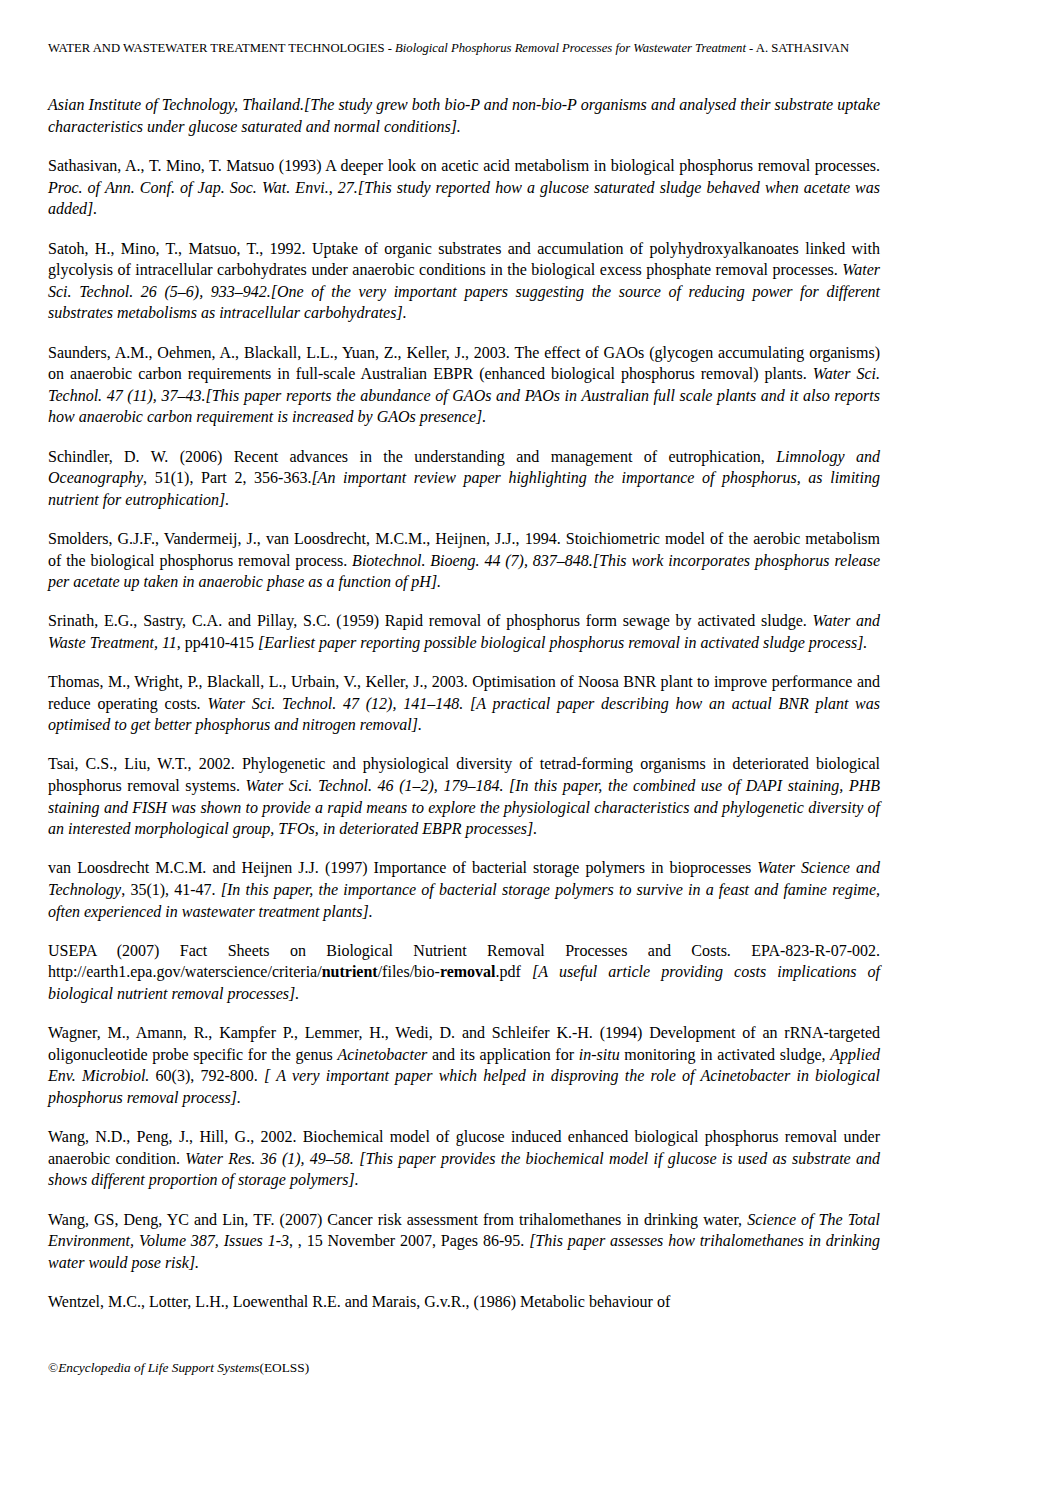WATER AND WASTEWATER TREATMENT TECHNOLOGIES - Biological Phosphorus Removal Processes for Wastewater Treatment - A. Sathasivan
Asian Institute of Technology, Thailand.[The study grew both bio-P and non-bio-P organisms and analysed their substrate uptake characteristics under glucose saturated and normal conditions].
Sathasivan, A., T. Mino, T. Matsuo (1993) A deeper look on acetic acid metabolism in biological phosphorus removal processes. Proc. of Ann. Conf. of Jap. Soc. Wat. Envi., 27.[This study reported how a glucose saturated sludge behaved when acetate was added].
Satoh, H., Mino, T., Matsuo, T., 1992. Uptake of organic substrates and accumulation of polyhydroxyalkanoates linked with glycolysis of intracellular carbohydrates under anaerobic conditions in the biological excess phosphate removal processes. Water Sci. Technol. 26 (5–6), 933–942.[One of the very important papers suggesting the source of reducing power for different substrates metabolisms as intracellular carbohydrates].
Saunders, A.M., Oehmen, A., Blackall, L.L., Yuan, Z., Keller, J., 2003. The effect of GAOs (glycogen accumulating organisms) on anaerobic carbon requirements in full-scale Australian EBPR (enhanced biological phosphorus removal) plants. Water Sci. Technol. 47 (11), 37–43.[This paper reports the abundance of GAOs and PAOs in Australian full scale plants and it also reports how anaerobic carbon requirement is increased by GAOs presence].
Schindler, D. W. (2006) Recent advances in the understanding and management of eutrophication, Limnology and Oceanography, 51(1), Part 2, 356-363.[An important review paper highlighting the importance of phosphorus, as limiting nutrient for eutrophication].
Smolders, G.J.F., Vandermeij, J., van Loosdrecht, M.C.M., Heijnen, J.J., 1994. Stoichiometric model of the aerobic metabolism of the biological phosphorus removal process. Biotechnol. Bioeng. 44 (7), 837–848.[This work incorporates phosphorus release per acetate up taken in anaerobic phase as a function of pH].
Srinath, E.G., Sastry, C.A. and Pillay, S.C. (1959) Rapid removal of phosphorus form sewage by activated sludge. Water and Waste Treatment, 11, pp410-415 [Earliest paper reporting possible biological phosphorus removal in activated sludge process].
Thomas, M., Wright, P., Blackall, L., Urbain, V., Keller, J., 2003. Optimisation of Noosa BNR plant to improve performance and reduce operating costs. Water Sci. Technol. 47 (12), 141–148. [A practical paper describing how an actual BNR plant was optimised to get better phosphorus and nitrogen removal].
Tsai, C.S., Liu, W.T., 2002. Phylogenetic and physiological diversity of tetrad-forming organisms in deteriorated biological phosphorus removal systems. Water Sci. Technol. 46 (1–2), 179–184. [In this paper, the combined use of DAPI staining, PHB staining and FISH was shown to provide a rapid means to explore the physiological characteristics and phylogenetic diversity of an interested morphological group, TFOs, in deteriorated EBPR processes].
van Loosdrecht M.C.M. and Heijnen J.J. (1997) Importance of bacterial storage polymers in bioprocesses Water Science and Technology, 35(1), 41-47. [In this paper, the importance of bacterial storage polymers to survive in a feast and famine regime, often experienced in wastewater treatment plants].
USEPA (2007) Fact Sheets on Biological Nutrient Removal Processes and Costs. EPA-823-R-07-002. http://earth1.epa.gov/waterscience/criteria/nutrient/files/bio-removal.pdf [A useful article providing costs implications of biological nutrient removal processes].
Wagner, M., Amann, R., Kampfer P., Lemmer, H., Wedi, D. and Schleifer K.-H. (1994) Development of an rRNA-targeted oligonucleotide probe specific for the genus Acinetobacter and its application for in-situ monitoring in activated sludge, Applied Env. Microbiol. 60(3), 792-800. [ A very important paper which helped in disproving the role of Acinetobacter in biological phosphorus removal process].
Wang, N.D., Peng, J., Hill, G., 2002. Biochemical model of glucose induced enhanced biological phosphorus removal under anaerobic condition. Water Res. 36 (1), 49–58. [This paper provides the biochemical model if glucose is used as substrate and shows different proportion of storage polymers].
Wang, GS, Deng, YC and Lin, TF. (2007) Cancer risk assessment from trihalomethanes in drinking water, Science of The Total Environment, Volume 387, Issues 1-3, , 15 November 2007, Pages 86-95. [This paper assesses how trihalomethanes in drinking water would pose risk].
Wentzel, M.C., Lotter, L.H., Loewenthal R.E. and Marais, G.v.R., (1986) Metabolic behaviour of
©Encyclopedia of Life Support Systems(EOLSS)